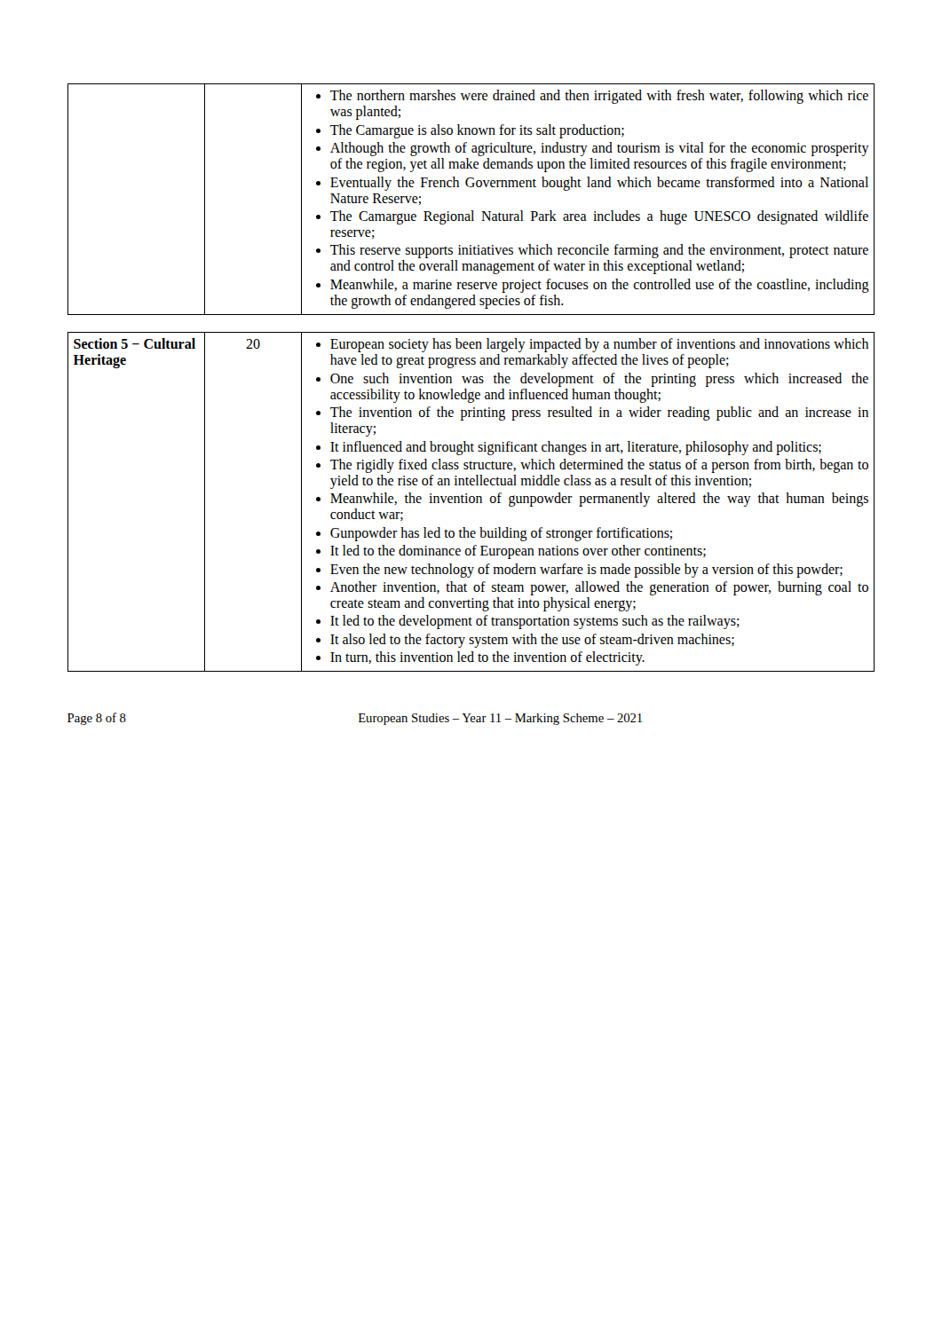| | | The northern marshes were drained and then irrigated with fresh water, following which rice was planted; The Camargue is also known for its salt production; Although the growth of agriculture, industry and tourism is vital for the economic prosperity of the region, yet all make demands upon the limited resources of this fragile environment; Eventually the French Government bought land which became transformed into a National Nature Reserve; The Camargue Regional Natural Park area includes a huge UNESCO designated wildlife reserve; This reserve supports initiatives which reconcile farming and the environment, protect nature and control the overall management of water in this exceptional wetland; Meanwhile, a marine reserve project focuses on the controlled use of the coastline, including the growth of endangered species of fish. |
| Section 5 − Cultural Heritage | 20 | European society has been largely impacted by a number of inventions and innovations which have led to great progress and remarkably affected the lives of people; One such invention was the development of the printing press which increased the accessibility to knowledge and influenced human thought; The invention of the printing press resulted in a wider reading public and an increase in literacy; It influenced and brought significant changes in art, literature, philosophy and politics; The rigidly fixed class structure, which determined the status of a person from birth, began to yield to the rise of an intellectual middle class as a result of this invention; Meanwhile, the invention of gunpowder permanently altered the way that human beings conduct war; Gunpowder has led to the building of stronger fortifications; It led to the dominance of European nations over other continents; Even the new technology of modern warfare is made possible by a version of this powder; Another invention, that of steam power, allowed the generation of power, burning coal to create steam and converting that into physical energy; It led to the development of transportation systems such as the railways; It also led to the factory system with the use of steam-driven machines; In turn, this invention led to the invention of electricity. |
Page 8 of 8 European Studies – Year 11 – Marking Scheme – 2021